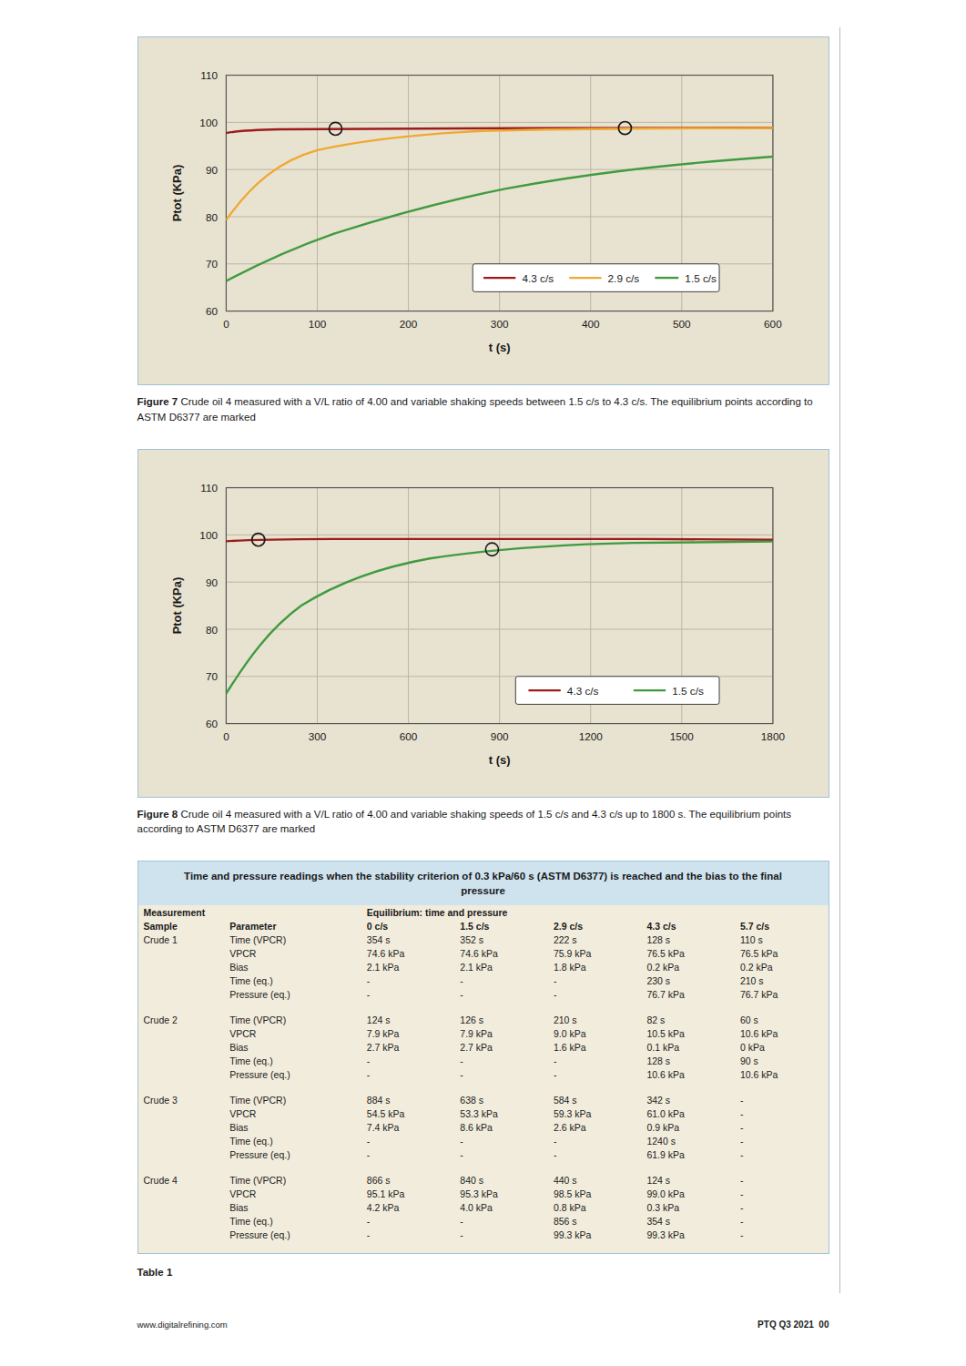110 100 90 80 70 60 0 100 200 300 400 500 600 Ptot (KPa) t (s) 4.3 c/s 2.9 c/s 1.5 c/s
Figure 7 Crude oil 4 measured with a V/L ratio of 4.00 and variable shaking speeds between 1.5 c/s to 4.3 c/s. The equilibrium points according to ASTM D6377 are marked
110 100 90 80 70 60 0 300 600 900 1200 1500 1800 Ptot (KPa) t (s) 4.3 c/s 1.5 c/s
Figure 8 Crude oil 4 measured with a V/L ratio of 4.00 and variable shaking speeds of 1.5 c/s and 4.3 c/s up to 1800 s. The equilibrium points according to ASTM D6377 are marked
Time and pressure readings when the stability criterion of 0.3 kPa/60 s (ASTM D6377) is reached and the bias to the final pressure
| Measurement | Equilibrium: time and pressure |
| --- | --- |
| Sample | Parameter | 0 c/s | 1.5 c/s | 2.9 c/s | 4.3 c/s | 5.7 c/s |
| Crude 1 | Time (VPCR) | 354 s | 352 s | 222 s | 128 s | 110 s |
| | VPCR | 74.6 kPa | 74.6 kPa | 75.9 kPa | 76.5 kPa | 76.5 kPa |
| | Bias | 2.1 kPa | 2.1 kPa | 1.8 kPa | 0.2 kPa | 0.2 kPa |
| | Time (eq.) | - | - | - | 230 s | 210 s |
| | Pressure (eq.) | - | - | - | 76.7 kPa | 76.7 kPa |
| Crude 2 | Time (VPCR) | 124 s | 126 s | 210 s | 82 s | 60 s |
| | VPCR | 7.9 kPa | 7.9 kPa | 9.0 kPa | 10.5 kPa | 10.6 kPa |
| | Bias | 2.7 kPa | 2.7 kPa | 1.6 kPa | 0.1 kPa | 0 kPa |
| | Time (eq.) | - | - | - | 128 s | 90 s |
| | Pressure (eq.) | - | - | - | 10.6 kPa | 10.6 kPa |
| Crude 3 | Time (VPCR) | 884 s | 638 s | 584 s | 342 s | - |
| | VPCR | 54.5 kPa | 53.3 kPa | 59.3 kPa | 61.0 kPa | - |
| | Bias | 7.4 kPa | 8.6 kPa | 2.6 kPa | 0.9 kPa | - |
| | Time (eq.) | - | - | - | 1240 s | - |
| | Pressure (eq.) | - | - | - | 61.9 kPa | - |
| Crude 4 | Time (VPCR) | 866 s | 840 s | 440 s | 124 s | - |
| | VPCR | 95.1 kPa | 95.3 kPa | 98.5 kPa | 99.0 kPa | - |
| | Bias | 4.2 kPa | 4.0 kPa | 0.8 kPa | 0.3 kPa | - |
| | Time (eq.) | - | - | 856 s | 354 s | - |
| | Pressure (eq.) | - | - | 99.3 kPa | 99.3 kPa | - |
Table 1
www.digitalrefining.com
PTQ Q3 2021 00